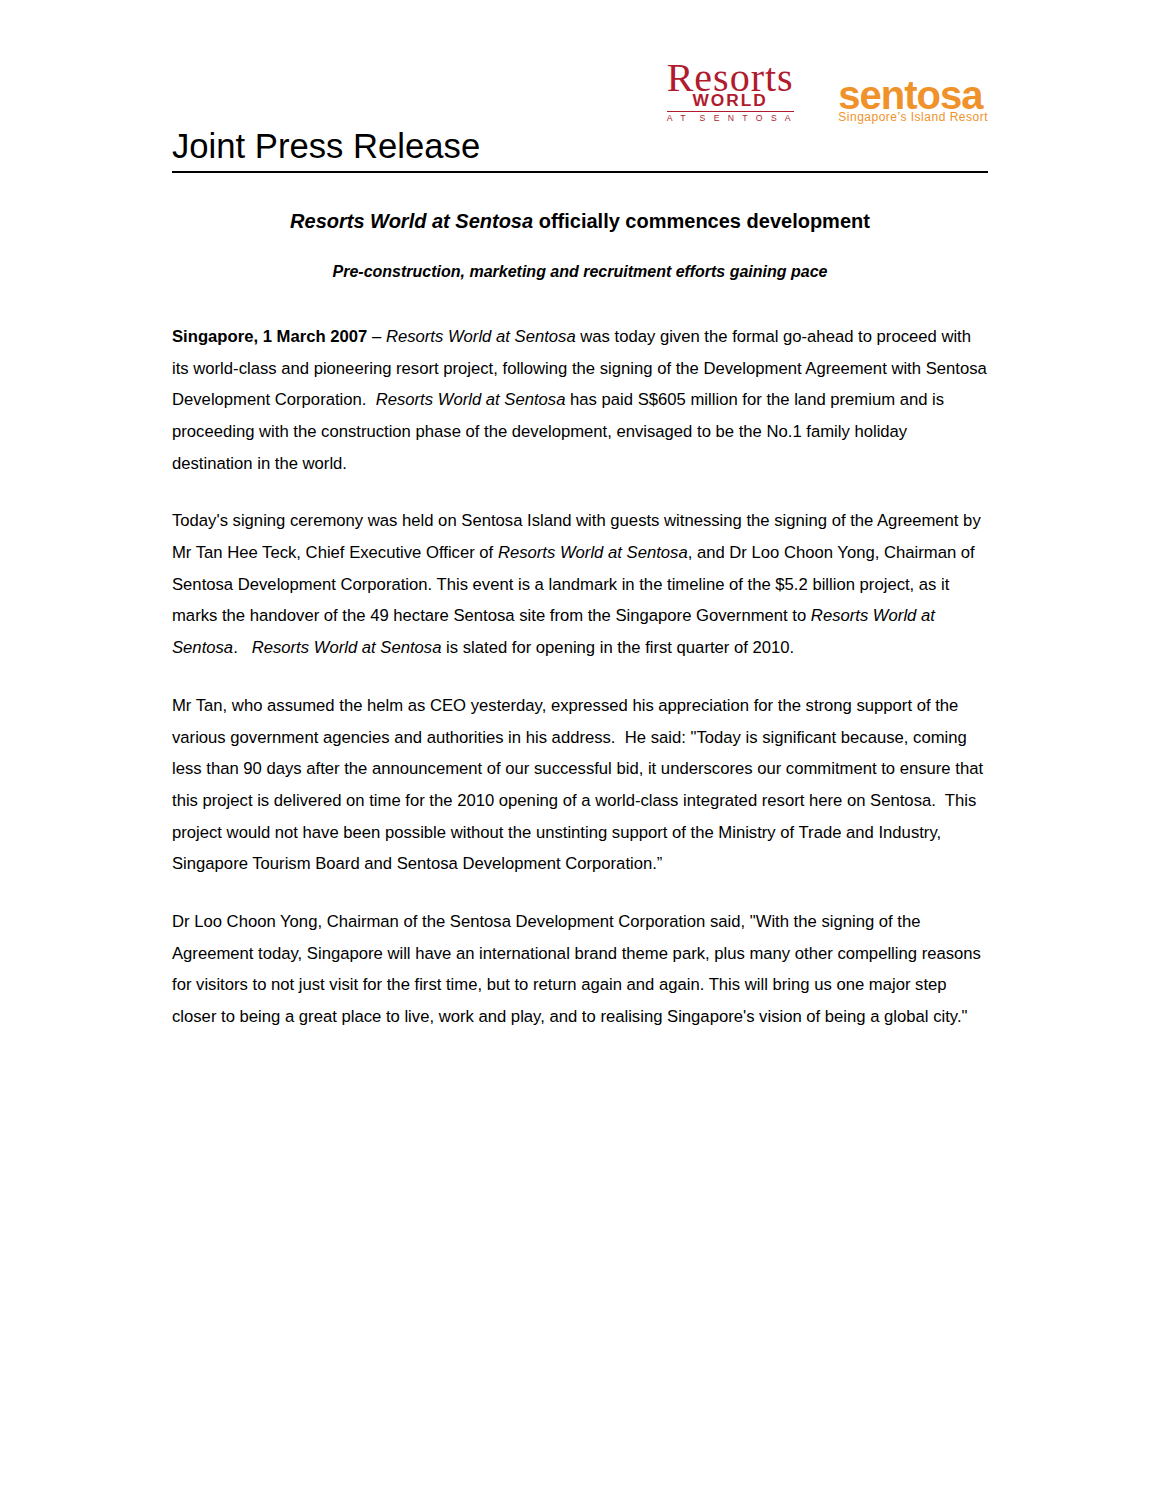Resorts
WORLD
A T S E N T O S A
sentosa
Singapore’s Island Resort
Joint Press Release
Resorts World at Sentosa officially commences development
Pre-construction, marketing and recruitment efforts gaining pace
Singapore, 1 March 2007 – Resorts World at Sentosa was today given the formal go-ahead to proceed with its world-class and pioneering resort project, following the signing of the Development Agreement with Sentosa Development Corporation. Resorts World at Sentosa has paid S$605 million for the land premium and is proceeding with the construction phase of the development, envisaged to be the No.1 family holiday destination in the world.
Today's signing ceremony was held on Sentosa Island with guests witnessing the signing of the Agreement by Mr Tan Hee Teck, Chief Executive Officer of Resorts World at Sentosa, and Dr Loo Choon Yong, Chairman of Sentosa Development Corporation. This event is a landmark in the timeline of the $5.2 billion project, as it marks the handover of the 49 hectare Sentosa site from the Singapore Government to Resorts World at Sentosa. Resorts World at Sentosa is slated for opening in the first quarter of 2010.
Mr Tan, who assumed the helm as CEO yesterday, expressed his appreciation for the strong support of the various government agencies and authorities in his address. He said: "Today is significant because, coming less than 90 days after the announcement of our successful bid, it underscores our commitment to ensure that this project is delivered on time for the 2010 opening of a world-class integrated resort here on Sentosa. This project would not have been possible without the unstinting support of the Ministry of Trade and Industry, Singapore Tourism Board and Sentosa Development Corporation.”
Dr Loo Choon Yong, Chairman of the Sentosa Development Corporation said, "With the signing of the Agreement today, Singapore will have an international brand theme park, plus many other compelling reasons for visitors to not just visit for the first time, but to return again and again. This will bring us one major step closer to being a great place to live, work and play, and to realising Singapore's vision of being a global city."